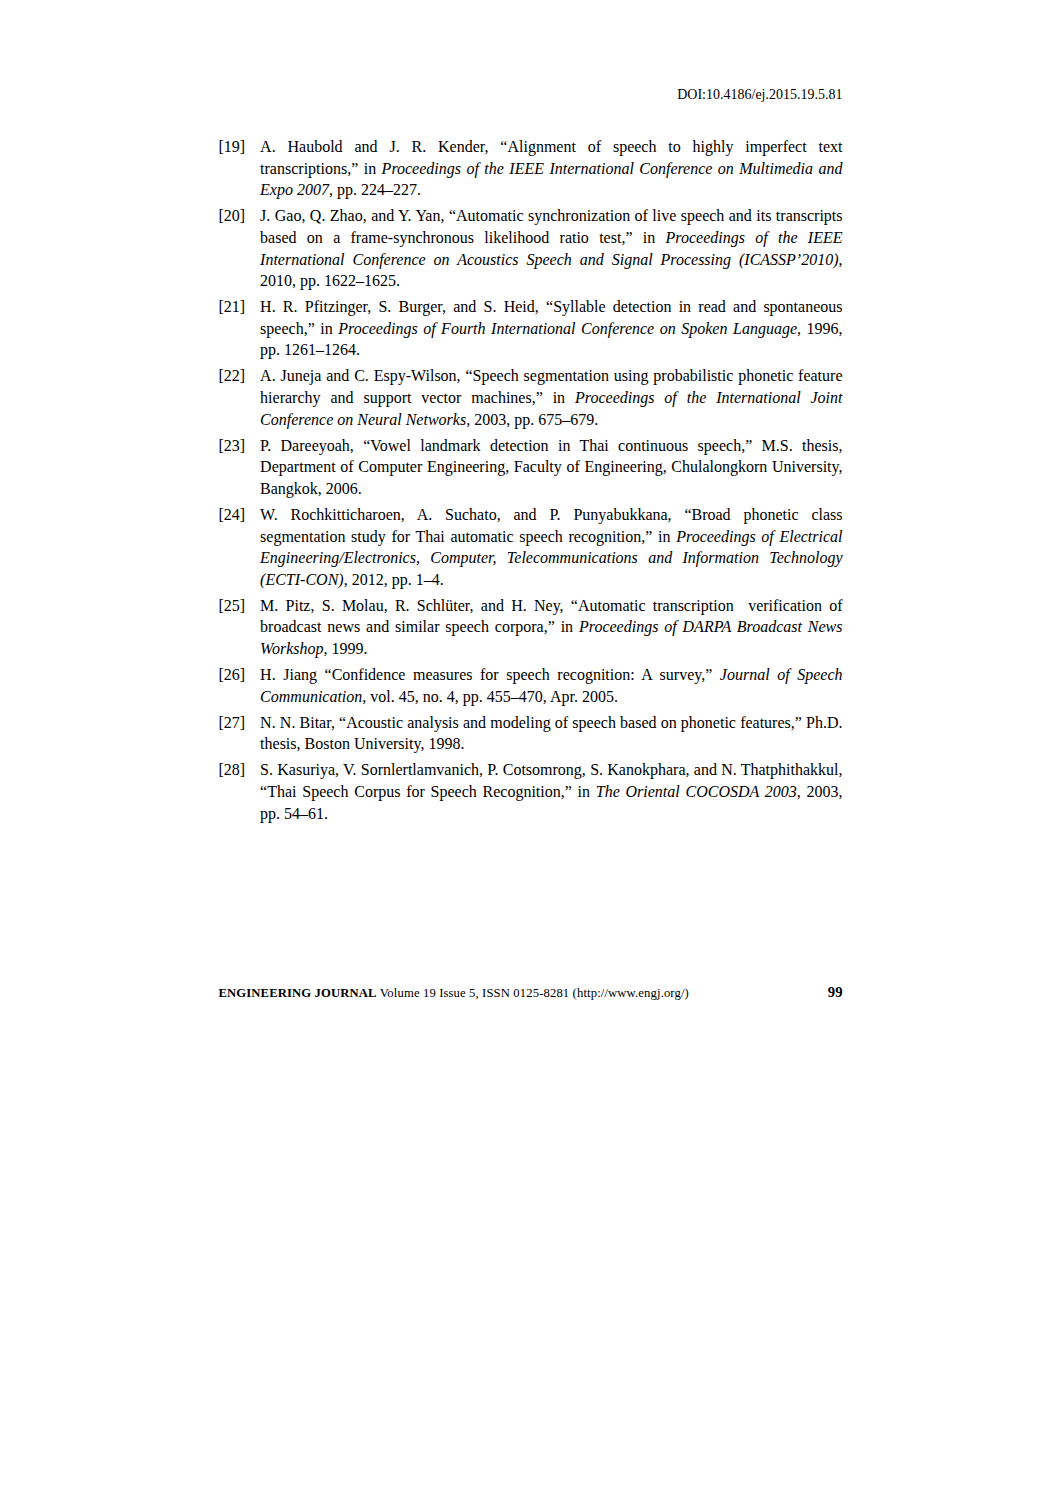DOI:10.4186/ej.2015.19.5.81
[19] A. Haubold and J. R. Kender, “Alignment of speech to highly imperfect text transcriptions,” in Proceedings of the IEEE International Conference on Multimedia and Expo 2007, pp. 224–227.
[20] J. Gao, Q. Zhao, and Y. Yan, “Automatic synchronization of live speech and its transcripts based on a frame-synchronous likelihood ratio test,” in Proceedings of the IEEE International Conference on Acoustics Speech and Signal Processing (ICASSP’2010), 2010, pp. 1622–1625.
[21] H. R. Pfitzinger, S. Burger, and S. Heid, “Syllable detection in read and spontaneous speech,” in Proceedings of Fourth International Conference on Spoken Language, 1996, pp. 1261–1264.
[22] A. Juneja and C. Espy-Wilson, “Speech segmentation using probabilistic phonetic feature hierarchy and support vector machines,” in Proceedings of the International Joint Conference on Neural Networks, 2003, pp. 675–679.
[23] P. Dareeyoah, “Vowel landmark detection in Thai continuous speech,” M.S. thesis, Department of Computer Engineering, Faculty of Engineering, Chulalongkorn University, Bangkok, 2006.
[24] W. Rochkitticharoen, A. Suchato, and P. Punyabukkana, “Broad phonetic class segmentation study for Thai automatic speech recognition,” in Proceedings of Electrical Engineering/Electronics, Computer, Telecommunications and Information Technology (ECTI-CON), 2012, pp. 1–4.
[25] M. Pitz, S. Molau, R. Schlüter, and H. Ney, “Automatic transcription verification of broadcast news and similar speech corpora,” in Proceedings of DARPA Broadcast News Workshop, 1999.
[26] H. Jiang “Confidence measures for speech recognition: A survey,” Journal of Speech Communication, vol. 45, no. 4, pp. 455–470, Apr. 2005.
[27] N. N. Bitar, “Acoustic analysis and modeling of speech based on phonetic features,” Ph.D. thesis, Boston University, 1998.
[28] S. Kasuriya, V. Sornlertlamvanich, P. Cotsomrong, S. Kanokphara, and N. Thatphithakkul, “Thai Speech Corpus for Speech Recognition,” in The Oriental COCOSDA 2003, 2003, pp. 54–61.
ENGINEERING JOURNAL Volume 19 Issue 5, ISSN 0125-8281 (http://www.engj.org/)
99